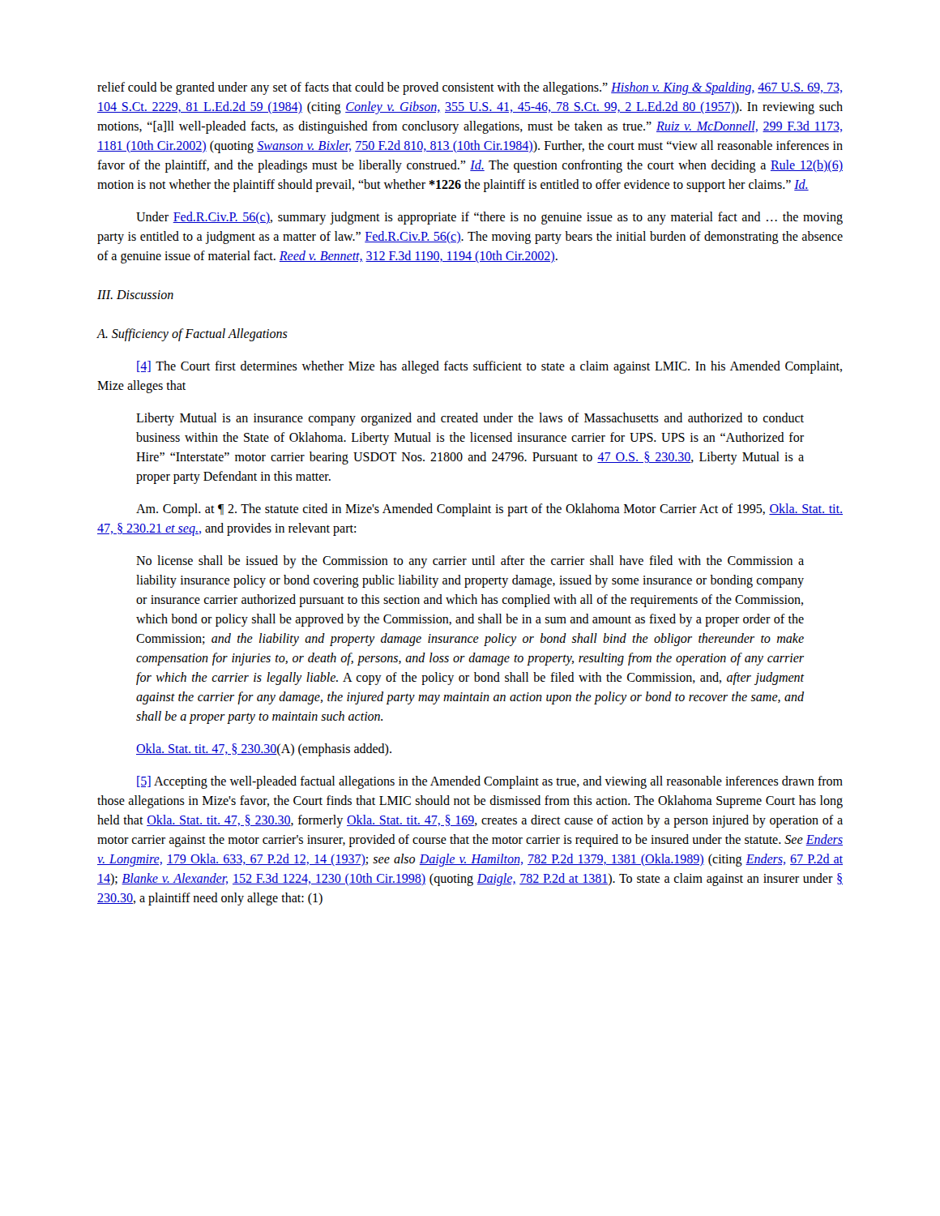relief could be granted under any set of facts that could be proved consistent with the allegations.” Hishon v. King & Spalding, 467 U.S. 69, 73, 104 S.Ct. 2229, 81 L.Ed.2d 59 (1984) (citing Conley v. Gibson, 355 U.S. 41, 45-46, 78 S.Ct. 99, 2 L.Ed.2d 80 (1957)). In reviewing such motions, “[a]ll well-pleaded facts, as distinguished from conclusory allegations, must be taken as true.” Ruiz v. McDonnell, 299 F.3d 1173, 1181 (10th Cir.2002) (quoting Swanson v. Bixler, 750 F.2d 810, 813 (10th Cir.1984)). Further, the court must “view all reasonable inferences in favor of the plaintiff, and the pleadings must be liberally construed.” Id. The question confronting the court when deciding a Rule 12(b)(6) motion is not whether the plaintiff should prevail, “but whether *1226 the plaintiff is entitled to offer evidence to support her claims.” Id.
Under Fed.R.Civ.P. 56(c), summary judgment is appropriate if “there is no genuine issue as to any material fact and … the moving party is entitled to a judgment as a matter of law.” Fed.R.Civ.P. 56(c). The moving party bears the initial burden of demonstrating the absence of a genuine issue of material fact. Reed v. Bennett, 312 F.3d 1190, 1194 (10th Cir.2002).
III. Discussion
A. Sufficiency of Factual Allegations
[4] The Court first determines whether Mize has alleged facts sufficient to state a claim against LMIC. In his Amended Complaint, Mize alleges that
Liberty Mutual is an insurance company organized and created under the laws of Massachusetts and authorized to conduct business within the State of Oklahoma. Liberty Mutual is the licensed insurance carrier for UPS. UPS is an “Authorized for Hire” “Interstate” motor carrier bearing USDOT Nos. 21800 and 24796. Pursuant to 47 O.S. § 230.30, Liberty Mutual is a proper party Defendant in this matter.
Am. Compl. at ¶ 2. The statute cited in Mize's Amended Complaint is part of the Oklahoma Motor Carrier Act of 1995, Okla. Stat. tit. 47, § 230.21 et seq., and provides in relevant part:
No license shall be issued by the Commission to any carrier until after the carrier shall have filed with the Commission a liability insurance policy or bond covering public liability and property damage, issued by some insurance or bonding company or insurance carrier authorized pursuant to this section and which has complied with all of the requirements of the Commission, which bond or policy shall be approved by the Commission, and shall be in a sum and amount as fixed by a proper order of the Commission; and the liability and property damage insurance policy or bond shall bind the obligor thereunder to make compensation for injuries to, or death of, persons, and loss or damage to property, resulting from the operation of any carrier for which the carrier is legally liable. A copy of the policy or bond shall be filed with the Commission, and, after judgment against the carrier for any damage, the injured party may maintain an action upon the policy or bond to recover the same, and shall be a proper party to maintain such action.
Okla. Stat. tit. 47, § 230.30(A) (emphasis added).
[5] Accepting the well-pleaded factual allegations in the Amended Complaint as true, and viewing all reasonable inferences drawn from those allegations in Mize's favor, the Court finds that LMIC should not be dismissed from this action. The Oklahoma Supreme Court has long held that Okla. Stat. tit. 47, § 230.30, formerly Okla. Stat. tit. 47, § 169, creates a direct cause of action by a person injured by operation of a motor carrier against the motor carrier's insurer, provided of course that the motor carrier is required to be insured under the statute. See Enders v. Longmire, 179 Okla. 633, 67 P.2d 12, 14 (1937); see also Daigle v. Hamilton, 782 P.2d 1379, 1381 (Okla.1989) (citing Enders, 67 P.2d at 14); Blanke v. Alexander, 152 F.3d 1224, 1230 (10th Cir.1998) (quoting Daigle, 782 P.2d at 1381). To state a claim against an insurer under § 230.30, a plaintiff need only allege that: (1)